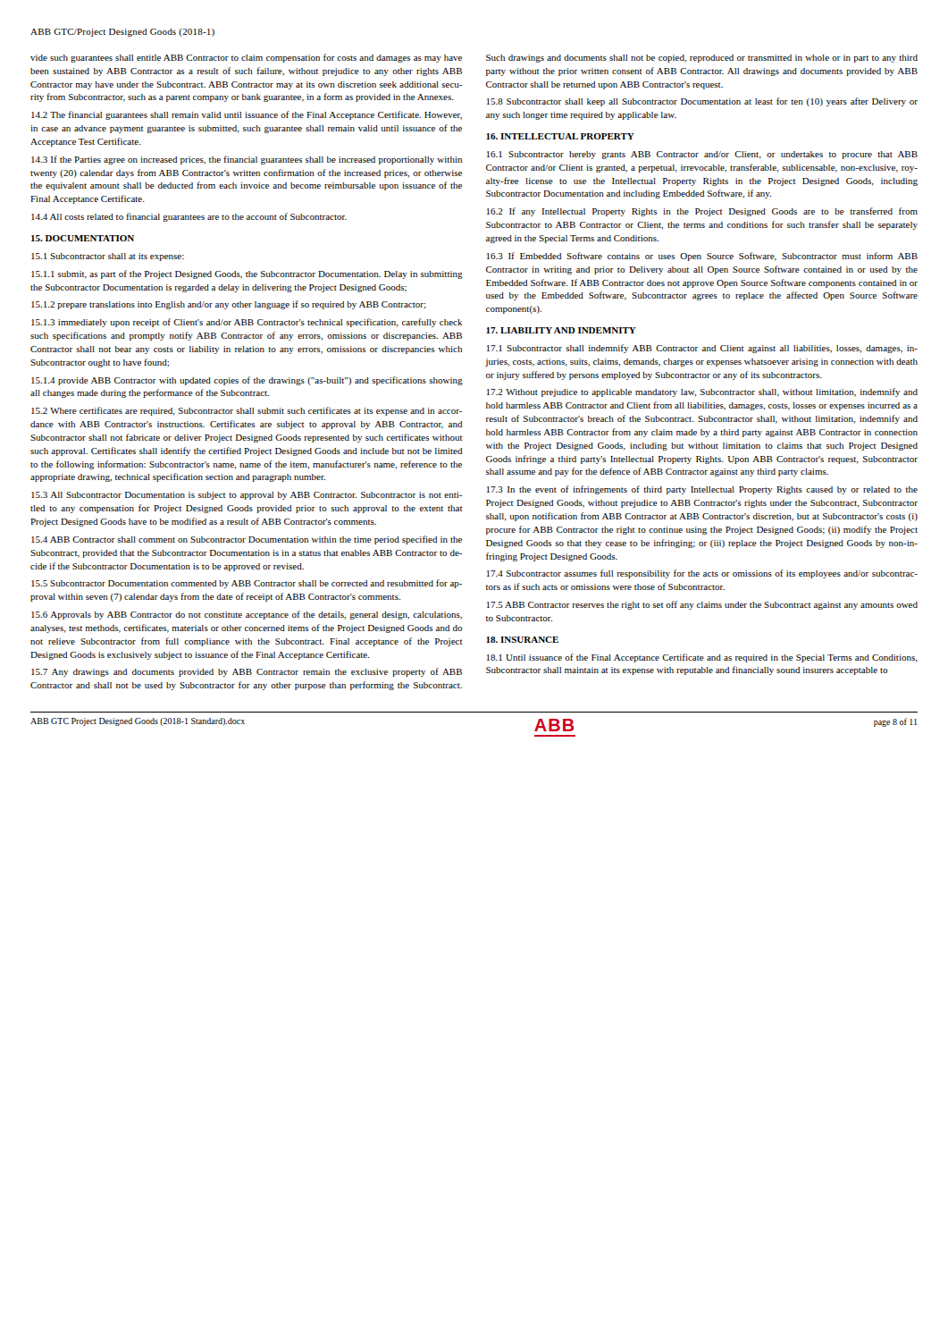ABB GTC/Project Designed Goods (2018-1)
vide such guarantees shall entitle ABB Contractor to claim compensation for costs and damages as may have been sustained by ABB Contractor as a result of such failure, without prejudice to any other rights ABB Contractor may have under the Subcontract. ABB Contractor may at its own discretion seek additional security from Subcontractor, such as a parent company or bank guarantee, in a form as provided in the Annexes.
14.2 The financial guarantees shall remain valid until issuance of the Final Acceptance Certificate. However, in case an advance payment guarantee is submitted, such guarantee shall remain valid until issuance of the Acceptance Test Certificate.
14.3 If the Parties agree on increased prices, the financial guarantees shall be increased proportionally within twenty (20) calendar days from ABB Contractor's written confirmation of the increased prices, or otherwise the equivalent amount shall be deducted from each invoice and become reimbursable upon issuance of the Final Acceptance Certificate.
14.4 All costs related to financial guarantees are to the account of Subcontractor.
15. Documentation
15.1 Subcontractor shall at its expense:
15.1.1 submit, as part of the Project Designed Goods, the Subcontractor Documentation. Delay in submitting the Subcontractor Documentation is regarded a delay in delivering the Project Designed Goods;
15.1.2 prepare translations into English and/or any other language if so required by ABB Contractor;
15.1.3 immediately upon receipt of Client's and/or ABB Contractor's technical specification, carefully check such specifications and promptly notify ABB Contractor of any errors, omissions or discrepancies. ABB Contractor shall not bear any costs or liability in relation to any errors, omissions or discrepancies which Subcontractor ought to have found;
15.1.4 provide ABB Contractor with updated copies of the drawings ("as-built") and specifications showing all changes made during the performance of the Subcontract.
15.2 Where certificates are required, Subcontractor shall submit such certificates at its expense and in accordance with ABB Contractor's instructions. Certificates are subject to approval by ABB Contractor, and Subcontractor shall not fabricate or deliver Project Designed Goods represented by such certificates without such approval. Certificates shall identify the certified Project Designed Goods and include but not be limited to the following information: Subcontractor's name, name of the item, manufacturer's name, reference to the appropriate drawing, technical specification section and paragraph number.
15.3 All Subcontractor Documentation is subject to approval by ABB Contractor. Subcontractor is not entitled to any compensation for Project Designed Goods provided prior to such approval to the extent that Project Designed Goods have to be modified as a result of ABB Contractor's comments.
15.4 ABB Contractor shall comment on Subcontractor Documentation within the time period specified in the Subcontract, provided that the Subcontractor Documentation is in a status that enables ABB Contractor to decide if the Subcontractor Documentation is to be approved or revised.
15.5 Subcontractor Documentation commented by ABB Contractor shall be corrected and resubmitted for approval within seven (7) calendar days from the date of receipt of ABB Contractor's comments.
15.6 Approvals by ABB Contractor do not constitute acceptance of the details, general design, calculations, analyses, test methods, certificates, materials or other concerned items of the Project Designed Goods and do not relieve Subcontractor from full compliance with the Subcontract. Final acceptance of the Project Designed Goods is exclusively subject to issuance of the Final Acceptance Certificate.
15.7 Any drawings and documents provided by ABB Contractor remain the exclusive property of ABB Contractor and shall not be used by Subcontractor for any other purpose than performing the Subcontract. Such drawings and documents shall not be copied, reproduced or transmitted in whole or in part to any third party without the prior written consent of ABB Contractor. All drawings and documents provided by ABB Contractor shall be returned upon ABB Contractor's request.
15.8 Subcontractor shall keep all Subcontractor Documentation at least for ten (10) years after Delivery or any such longer time required by applicable law.
16. Intellectual Property
16.1 Subcontractor hereby grants ABB Contractor and/or Client, or undertakes to procure that ABB Contractor and/or Client is granted, a perpetual, irrevocable, transferable, sublicensable, non-exclusive, royalty-free license to use the Intellectual Property Rights in the Project Designed Goods, including Subcontractor Documentation and including Embedded Software, if any.
16.2 If any Intellectual Property Rights in the Project Designed Goods are to be transferred from Subcontractor to ABB Contractor or Client, the terms and conditions for such transfer shall be separately agreed in the Special Terms and Conditions.
16.3 If Embedded Software contains or uses Open Source Software, Subcontractor must inform ABB Contractor in writing and prior to Delivery about all Open Source Software contained in or used by the Embedded Software. If ABB Contractor does not approve Open Source Software components contained in or used by the Embedded Software, Subcontractor agrees to replace the affected Open Source Software component(s).
17. Liability and Indemnity
17.1 Subcontractor shall indemnify ABB Contractor and Client against all liabilities, losses, damages, injuries, costs, actions, suits, claims, demands, charges or expenses whatsoever arising in connection with death or injury suffered by persons employed by Subcontractor or any of its subcontractors.
17.2 Without prejudice to applicable mandatory law, Subcontractor shall, without limitation, indemnify and hold harmless ABB Contractor and Client from all liabilities, damages, costs, losses or expenses incurred as a result of Subcontractor's breach of the Subcontract. Subcontractor shall, without limitation, indemnify and hold harmless ABB Contractor from any claim made by a third party against ABB Contractor in connection with the Project Designed Goods, including but without limitation to claims that such Project Designed Goods infringe a third party's Intellectual Property Rights. Upon ABB Contractor's request, Subcontractor shall assume and pay for the defence of ABB Contractor against any third party claims.
17.3 In the event of infringements of third party Intellectual Property Rights caused by or related to the Project Designed Goods, without prejudice to ABB Contractor's rights under the Subcontract, Subcontractor shall, upon notification from ABB Contractor at ABB Contractor's discretion, but at Subcontractor's costs (i) procure for ABB Contractor the right to continue using the Project Designed Goods; (ii) modify the Project Designed Goods so that they cease to be infringing; or (iii) replace the Project Designed Goods by non-infringing Project Designed Goods.
17.4 Subcontractor assumes full responsibility for the acts or omissions of its employees and/or subcontractors as if such acts or omissions were those of Subcontractor.
17.5 ABB Contractor reserves the right to set off any claims under the Subcontract against any amounts owed to Subcontractor.
18. Insurance
18.1 Until issuance of the Final Acceptance Certificate and as required in the Special Terms and Conditions, Subcontractor shall maintain at its expense with reputable and financially sound insurers acceptable to
ABB GTC Project Designed Goods (2018-1 Standard).docx
ABB
page 8 of 11